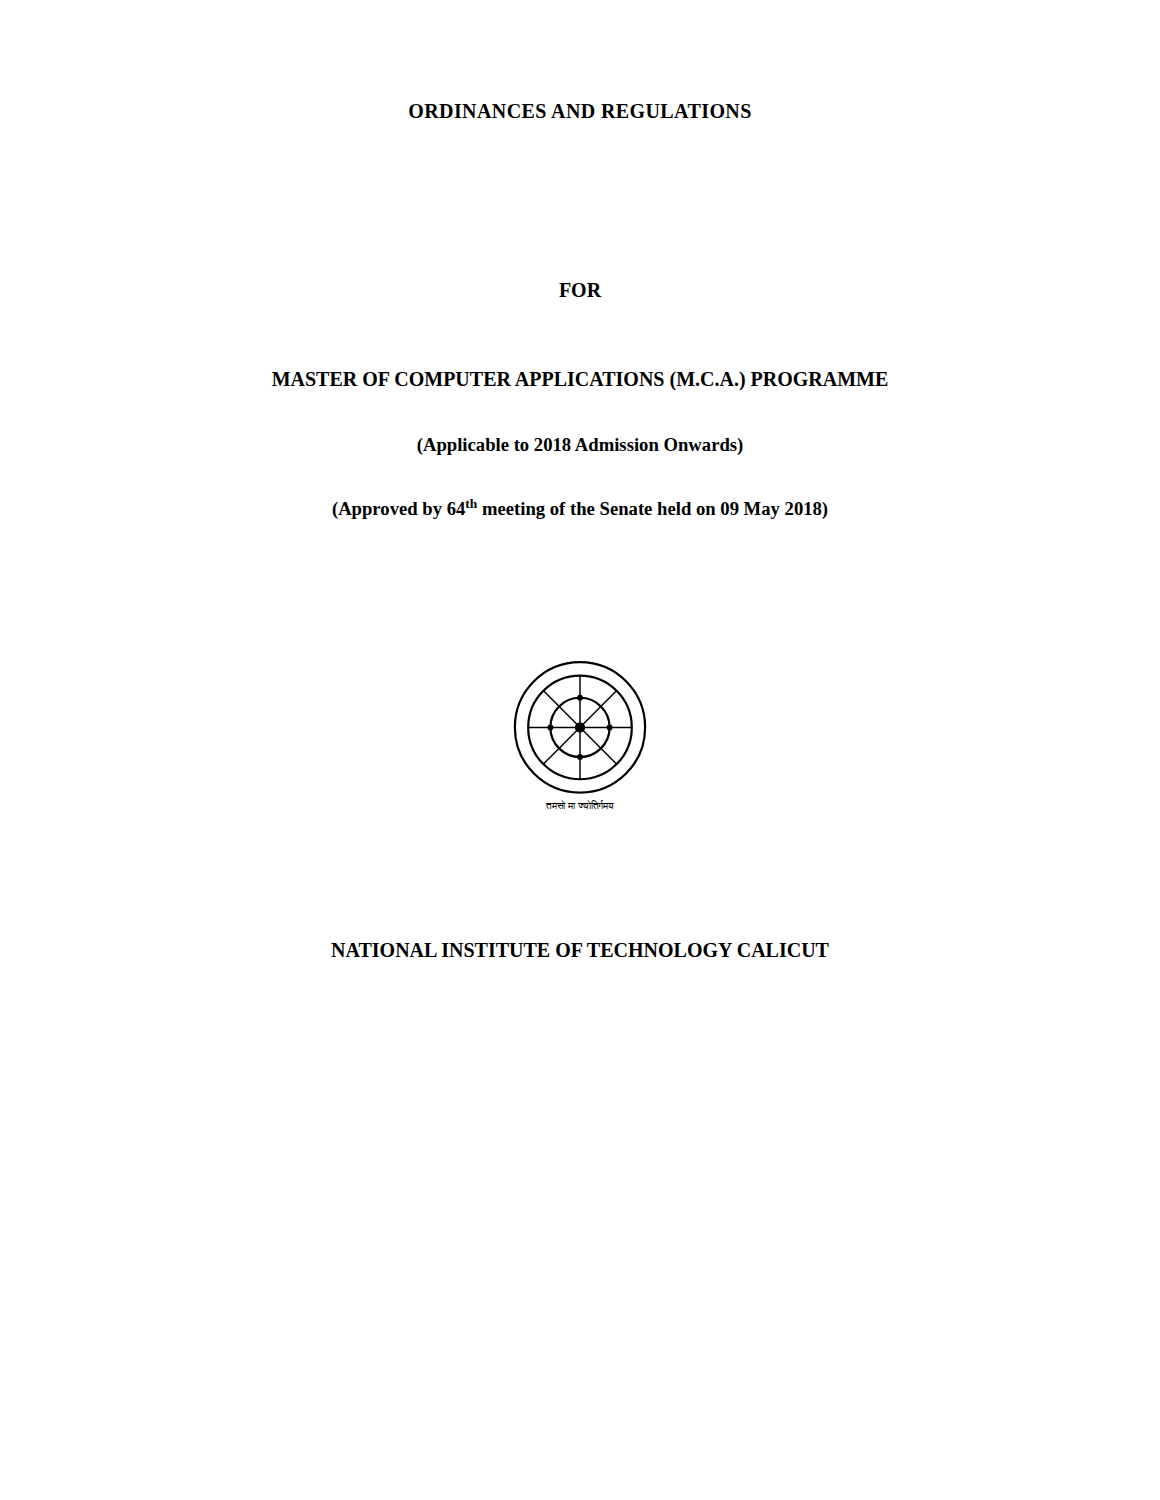ORDINANCES AND REGULATIONS
FOR
MASTER OF COMPUTER APPLICATIONS (M.C.A.) PROGRAMME
(Applicable to 2018 Admission Onwards)
(Approved by 64th meeting of the Senate held on 09 May 2018)
NATIONAL INSTITUTE OF TECHNOLOGY CALICUT